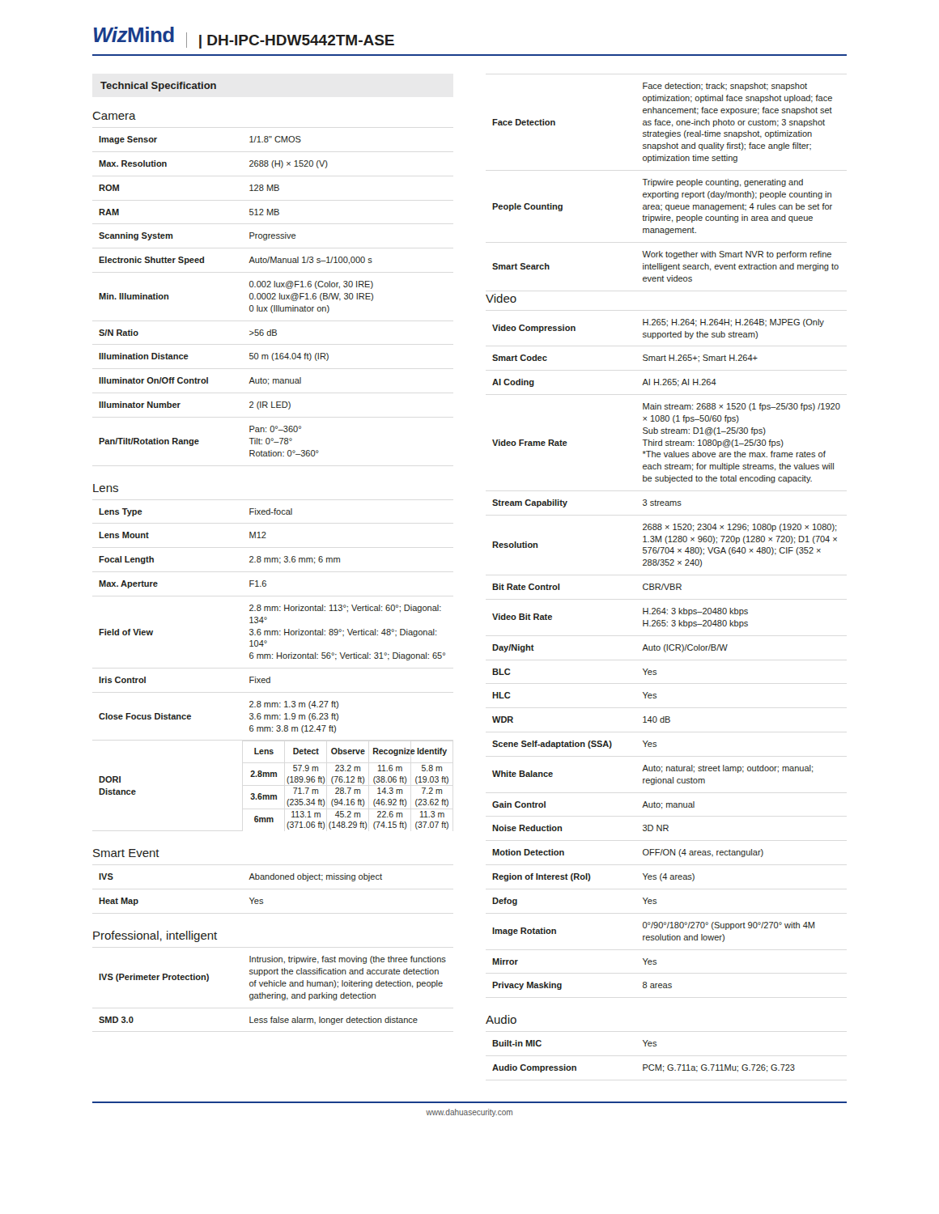Wiz Mind
| DH-IPC-HDW5442TM-ASE
Technical Specification
Camera
| Image Sensor | 1/1.8" CMOS |
| Max. Resolution | 2688 (H) × 1520 (V) |
| ROM | 128 MB |
| RAM | 512 MB |
| Scanning System | Progressive |
| Electronic Shutter Speed | Auto/Manual 1/3 s–1/100,000 s |
| Min. Illumination | 0.002 lux@F1.6 (Color, 30 IRE) 0.0002 lux@F1.6 (B/W, 30 IRE) 0 lux (Illuminator on) |
| S/N Ratio | >56 dB |
| Illumination Distance | 50 m (164.04 ft) (IR) |
| Illuminator On/Off Control | Auto; manual |
| Illuminator Number | 2 (IR LED) |
| Pan/Tilt/Rotation Range | Pan: 0°–360° Tilt: 0°–78° Rotation: 0°–360° |
Lens
| Lens Type | Fixed-focal |
| Lens Mount | M12 |
| Focal Length | 2.8 mm; 3.6 mm; 6 mm |
| Max. Aperture | F1.6 |
| Field of View | 2.8 mm: Horizontal: 113°; Vertical: 60°; Diagonal: 134° 3.6 mm: Horizontal: 89°; Vertical: 48°; Diagonal: 104° 6 mm: Horizontal: 56°; Vertical: 31°; Diagonal: 65° |
| Iris Control | Fixed |
| Close Focus Distance | 2.8 mm: 1.3 m (4.27 ft) 3.6 mm: 1.9 m (6.23 ft) 6 mm: 3.8 m (12.47 ft) |
| DORI Distance | / Lens / Detect / Observe / Recognize / Identify / / --- / --- / --- / --- / --- / / 2.8mm / 57.9 m (189.96 ft) / 23.2 m (76.12 ft) / 11.6 m (38.06 ft) / 5.8 m (19.03 ft) / / 3.6mm / 71.7 m (235.34 ft) / 28.7 m (94.16 ft) / 14.3 m (46.92 ft) / 7.2 m (23.62 ft) / / 6mm / 113.1 m (371.06 ft) / 45.2 m (148.29 ft) / 22.6 m (74.15 ft) / 11.3 m (37.07 ft) / |
Smart Event
| IVS | Abandoned object; missing object |
| Heat Map | Yes |
Professional, intelligent
| IVS (Perimeter Protection) | Intrusion, tripwire, fast moving (the three functions support the classification and accurate detection of vehicle and human); loitering detection, people gathering, and parking detection |
| SMD 3.0 | Less false alarm, longer detection distance |
| Face Detection | Face detection; track; snapshot; snapshot optimization; optimal face snapshot upload; face enhancement; face exposure; face snapshot set as face, one-inch photo or custom; 3 snapshot strategies (real-time snapshot, optimization snapshot and quality first); face angle filter; optimization time setting |
| People Counting | Tripwire people counting, generating and exporting report (day/month); people counting in area; queue management; 4 rules can be set for tripwire, people counting in area and queue management. |
| Smart Search | Work together with Smart NVR to perform refine intelligent search, event extraction and merging to event videos |
Video
| Video Compression | H.265; H.264; H.264H; H.264B; MJPEG (Only supported by the sub stream) |
| Smart Codec | Smart H.265+; Smart H.264+ |
| AI Coding | AI H.265; AI H.264 |
| Video Frame Rate | Main stream: 2688 × 1520 (1 fps–25/30 fps) /1920 × 1080 (1 fps–50/60 fps) Sub stream: D1@(1–25/30 fps) Third stream: 1080p@(1–25/30 fps) *The values above are the max. frame rates of each stream; for multiple streams, the values will be subjected to the total encoding capacity. |
| Stream Capability | 3 streams |
| Resolution | 2688 × 1520; 2304 × 1296; 1080p (1920 × 1080); 1.3M (1280 × 960); 720p (1280 × 720); D1 (704 × 576/704 × 480); VGA (640 × 480); CIF (352 × 288/352 × 240) |
| Bit Rate Control | CBR/VBR |
| Video Bit Rate | H.264: 3 kbps–20480 kbps H.265: 3 kbps–20480 kbps |
| Day/Night | Auto (ICR)/Color/B/W |
| BLC | Yes |
| HLC | Yes |
| WDR | 140 dB |
| Scene Self-adaptation (SSA) | Yes |
| White Balance | Auto; natural; street lamp; outdoor; manual; regional custom |
| Gain Control | Auto; manual |
| Noise Reduction | 3D NR |
| Motion Detection | OFF/ON (4 areas, rectangular) |
| Region of Interest (RoI) | Yes (4 areas) |
| Defog | Yes |
| Image Rotation | 0°/90°/180°/270° (Support 90°/270° with 4M resolution and lower) |
| Mirror | Yes |
| Privacy Masking | 8 areas |
Audio
| Built-in MIC | Yes |
| Audio Compression | PCM; G.711a; G.711Mu; G.726; G.723 |
www.dahuasecurity.com